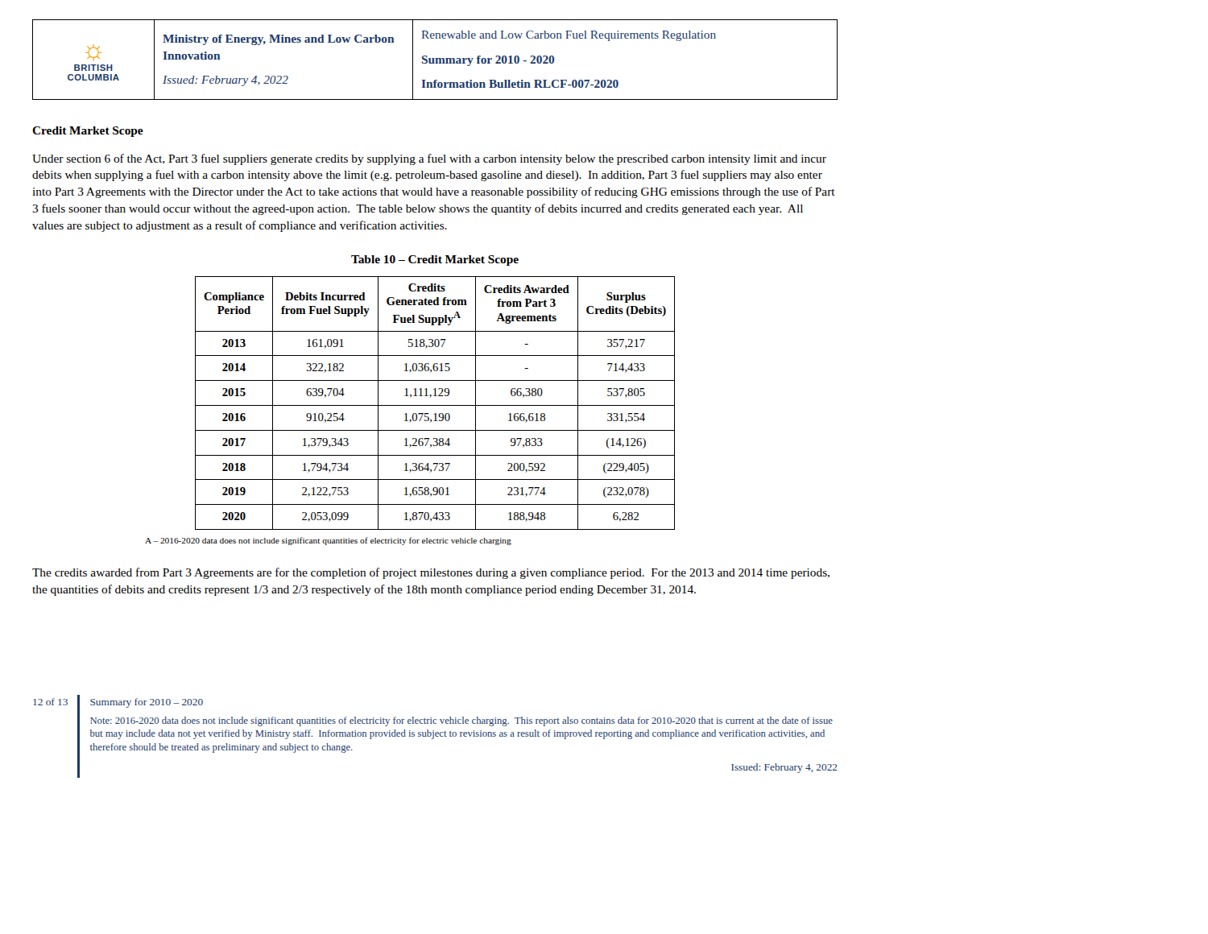| ☼ BRITISH COLUMBIA | Ministry of Energy, Mines and Low Carbon Innovation Issued: February 4, 2022 | Renewable and Low Carbon Fuel Requirements Regulation Summary for 2010 - 2020 Information Bulletin RLCF-007-2020 |
Credit Market Scope
Under section 6 of the Act, Part 3 fuel suppliers generate credits by supplying a fuel with a carbon intensity below the prescribed carbon intensity limit and incur debits when supplying a fuel with a carbon intensity above the limit (e.g. petroleum-based gasoline and diesel). In addition, Part 3 fuel suppliers may also enter into Part 3 Agreements with the Director under the Act to take actions that would have a reasonable possibility of reducing GHG emissions through the use of Part 3 fuels sooner than would occur without the agreed-upon action. The table below shows the quantity of debits incurred and credits generated each year. All values are subject to adjustment as a result of compliance and verification activities.
Table 10 – Credit Market Scope
| Compliance Period | Debits Incurred from Fuel Supply | Credits Generated from Fuel Supply A | Credits Awarded from Part 3 Agreements | Surplus Credits (Debits) |
| --- | --- | --- | --- | --- |
| 2013 | 161,091 | 518,307 | - | 357,217 |
| 2014 | 322,182 | 1,036,615 | - | 714,433 |
| 2015 | 639,704 | 1,111,129 | 66,380 | 537,805 |
| 2016 | 910,254 | 1,075,190 | 166,618 | 331,554 |
| 2017 | 1,379,343 | 1,267,384 | 97,833 | (14,126) |
| 2018 | 1,794,734 | 1,364,737 | 200,592 | (229,405) |
| 2019 | 2,122,753 | 1,658,901 | 231,774 | (232,078) |
| 2020 | 2,053,099 | 1,870,433 | 188,948 | 6,282 |
A – 2016-2020 data does not include significant quantities of electricity for electric vehicle charging
The credits awarded from Part 3 Agreements are for the completion of project milestones during a given compliance period. For the 2013 and 2014 time periods, the quantities of debits and credits represent 1/3 and 2/3 respectively of the 18th month compliance period ending December 31, 2014.
12 of 13
Summary for 2010 – 2020
Note: 2016-2020 data does not include significant quantities of electricity for electric vehicle charging. This report also contains data for 2010-2020 that is current at the date of issue but may include data not yet verified by Ministry staff. Information provided is subject to revisions as a result of improved reporting and compliance and verification activities, and therefore should be treated as preliminary and subject to change.
Issued: February 4, 2022